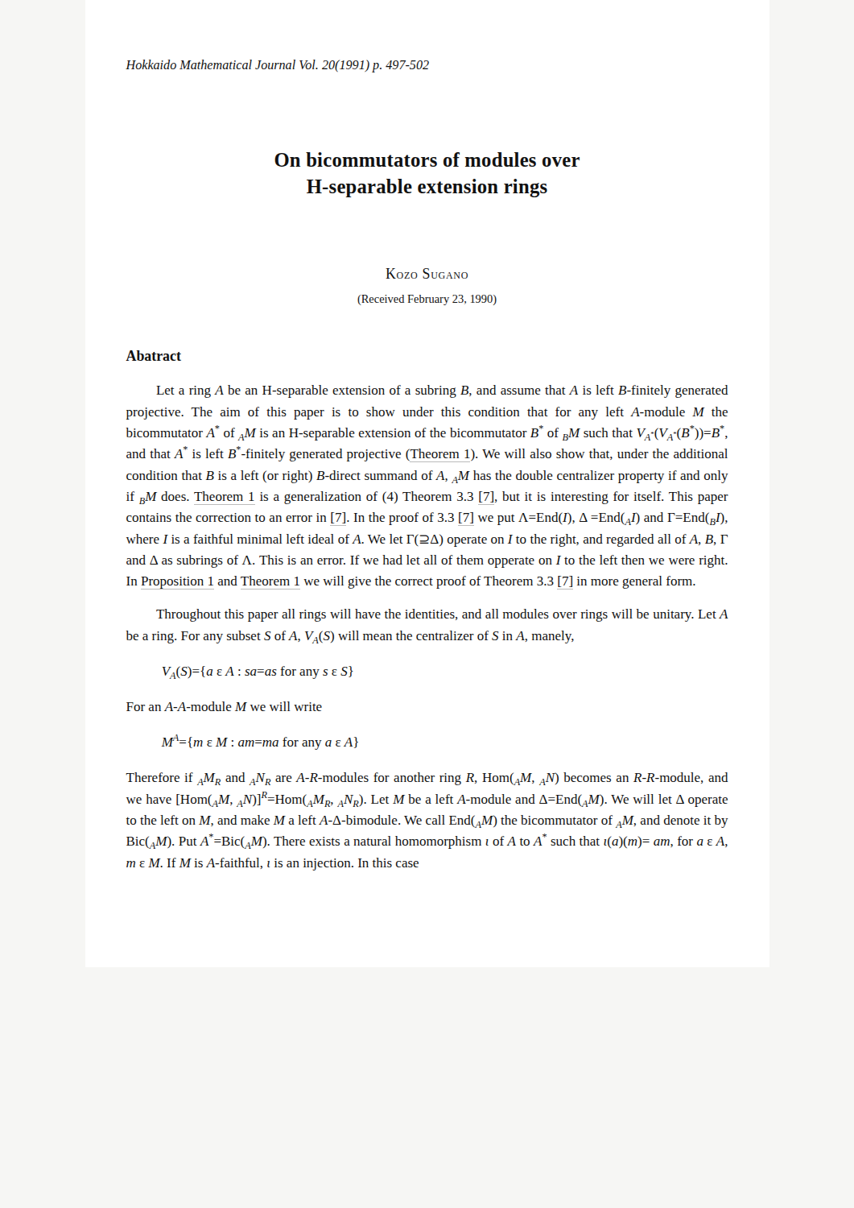Hokkaido Mathematical Journal Vol. 20(1991) p. 497-502
On bicommutators of modules over
H-separable extension rings
Kozo Sugano
(Received February 23, 1990)
Abatract
Let a ring A be an H-separable extension of a subring B, and assume that A is left B-finitely generated projective. The aim of this paper is to show under this condition that for any left A-module M the bicommutator A* of AM is an H-separable extension of the bicommutator B* of BM such that VA*(VA*(B*))=B*, and that A* is left B*-finitely generated projective (Theorem 1). We will also show that, under the additional condition that B is a left (or right) B-direct summand of A, AM has the double centralizer property if and only if BM does. Theorem 1 is a generalization of (4) Theorem 3.3 [7], but it is interesting for itself. This paper contains the correction to an error in [7]. In the proof of 3.3 [7] we put Λ=End(I), Δ =End(AI) and Γ=End(BI), where I is a faithful minimal left ideal of A. We let Γ(⊇Δ) operate on I to the right, and regarded all of A, B, Γ and Δ as subrings of Λ. This is an error. If we had let all of them opperate on I to the left then we were right. In Proposition 1 and Theorem 1 we will give the correct proof of Theorem 3.3 [7] in more general form.
Throughout this paper all rings will have the identities, and all modules over rings will be unitary. Let A be a ring. For any subset S of A, VA(S) will mean the centralizer of S in A, manely,
VA(S)={a ε A : sa=as for any s ε S}
For an A-A-module M we will write
MA={m ε M : am=ma for any a ε A}
Therefore if AMR and ANR are A-R-modules for another ring R, Hom(AM, AN) becomes an R-R-module, and we have [Hom(AM, AN)]R=Hom(AMR, ANR). Let M be a left A-module and Δ=End(AM). We will let Δ operate to the left on M, and make M a left A-Δ-bimodule. We call End(AM) the bicommutator of AM, and denote it by Bic(AM). Put A*=Bic(AM). There exists a natural homomorphism ι of A to A* such that ι(a)(m)= am, for a ε A, m ε M. If M is A-faithful, ι is an injection. In this case